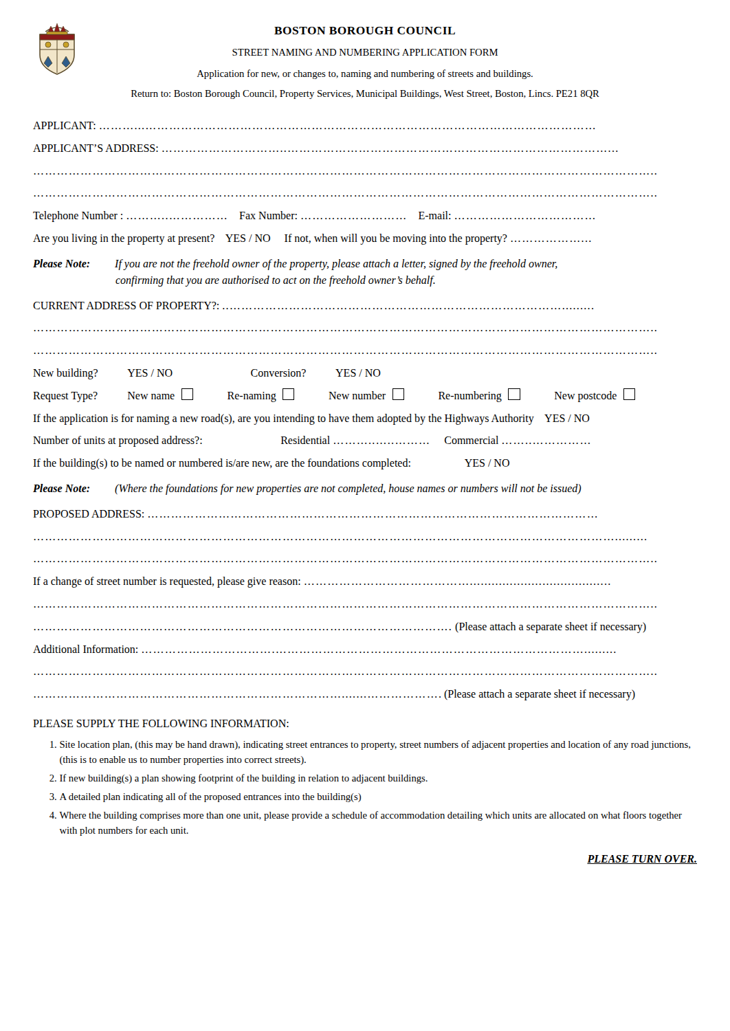BOSTON BOROUGH COUNCIL
STREET NAMING AND NUMBERING APPLICATION FORM
Application for new, or changes to, naming and numbering of streets and buildings.
Return to: Boston Borough Council, Property Services, Municipal Buildings, West Street, Boston, Lincs. PE21 8QR
APPLICANT: ………...……………………………………………………………………………………………………
APPLICANT’S ADDRESS: …………………………..………………………………………………………………………...
…………………………………………………………………………………………………………………………………………..
…………………………………………………………………………………………………………………………………………..
Telephone Number : ………..…………… Fax Number: ……………………… E-mail: ………………………………
Are you living in the property at present? YES / NO If not, when will you be moving into the property? ………………...
Please Note: If you are not the freehold owner of the property, please attach a letter, signed by the freehold owner, confirming that you are authorised to act on the freehold owner’s behalf.
CURRENT ADDRESS OF PROPERTY?: ..………………………………………………………………………….........
…………………………………………………………………………………………………………………………………………..
…………………………………………………………………………………………………………………………………………..
New building? YES / NO Conversion? YES / NO
Request Type? New name Re-naming New number Re-numbering New postcode
If the application is for naming a new road(s), are you intending to have them adopted by the Highways Authority YES / NO
Number of units at proposed address?: Residential ………..…..……… Commercial ……..……………
If the building(s) to be named or numbered is/are new, are the foundations completed: YES / NO
Please Note: (Where the foundations for new properties are not completed, house names or numbers will not be issued)
PROPOSED ADDRESS: ……………………………………………………………………………………………………
………………………………………………………………………………………………………………………………….........
…………………………………………………………………………………………………………………………………………..
If a change of street number is requested, please give reason: …………………………………….......................................
…………………………………………………………………………………………………………………………………………..
……………………………………………………………………………………………. (Please attach a separate sheet if necessary)
Additional Information: …………………………….…………………………………………………………………….........
…………………………………………………………………………………………………………………………………………..
…………………………………………………………………….......………………. (Please attach a separate sheet if necessary)
PLEASE SUPPLY THE FOLLOWING INFORMATION:
Site location plan, (this may be hand drawn), indicating street entrances to property, street numbers of adjacent properties and location of any road junctions, (this is to enable us to number properties into correct streets).
If new building(s) a plan showing footprint of the building in relation to adjacent buildings.
A detailed plan indicating all of the proposed entrances into the building(s)
Where the building comprises more than one unit, please provide a schedule of accommodation detailing which units are allocated on what floors together with plot numbers for each unit.
PLEASE TURN OVER.